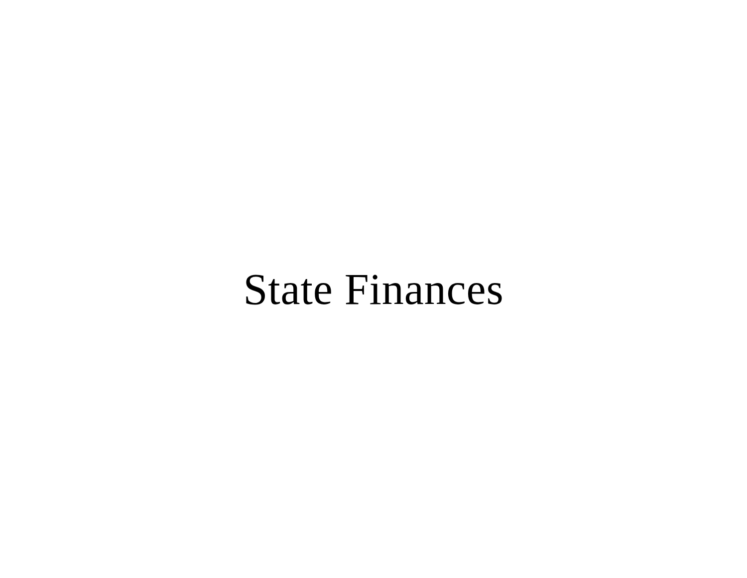State Finances